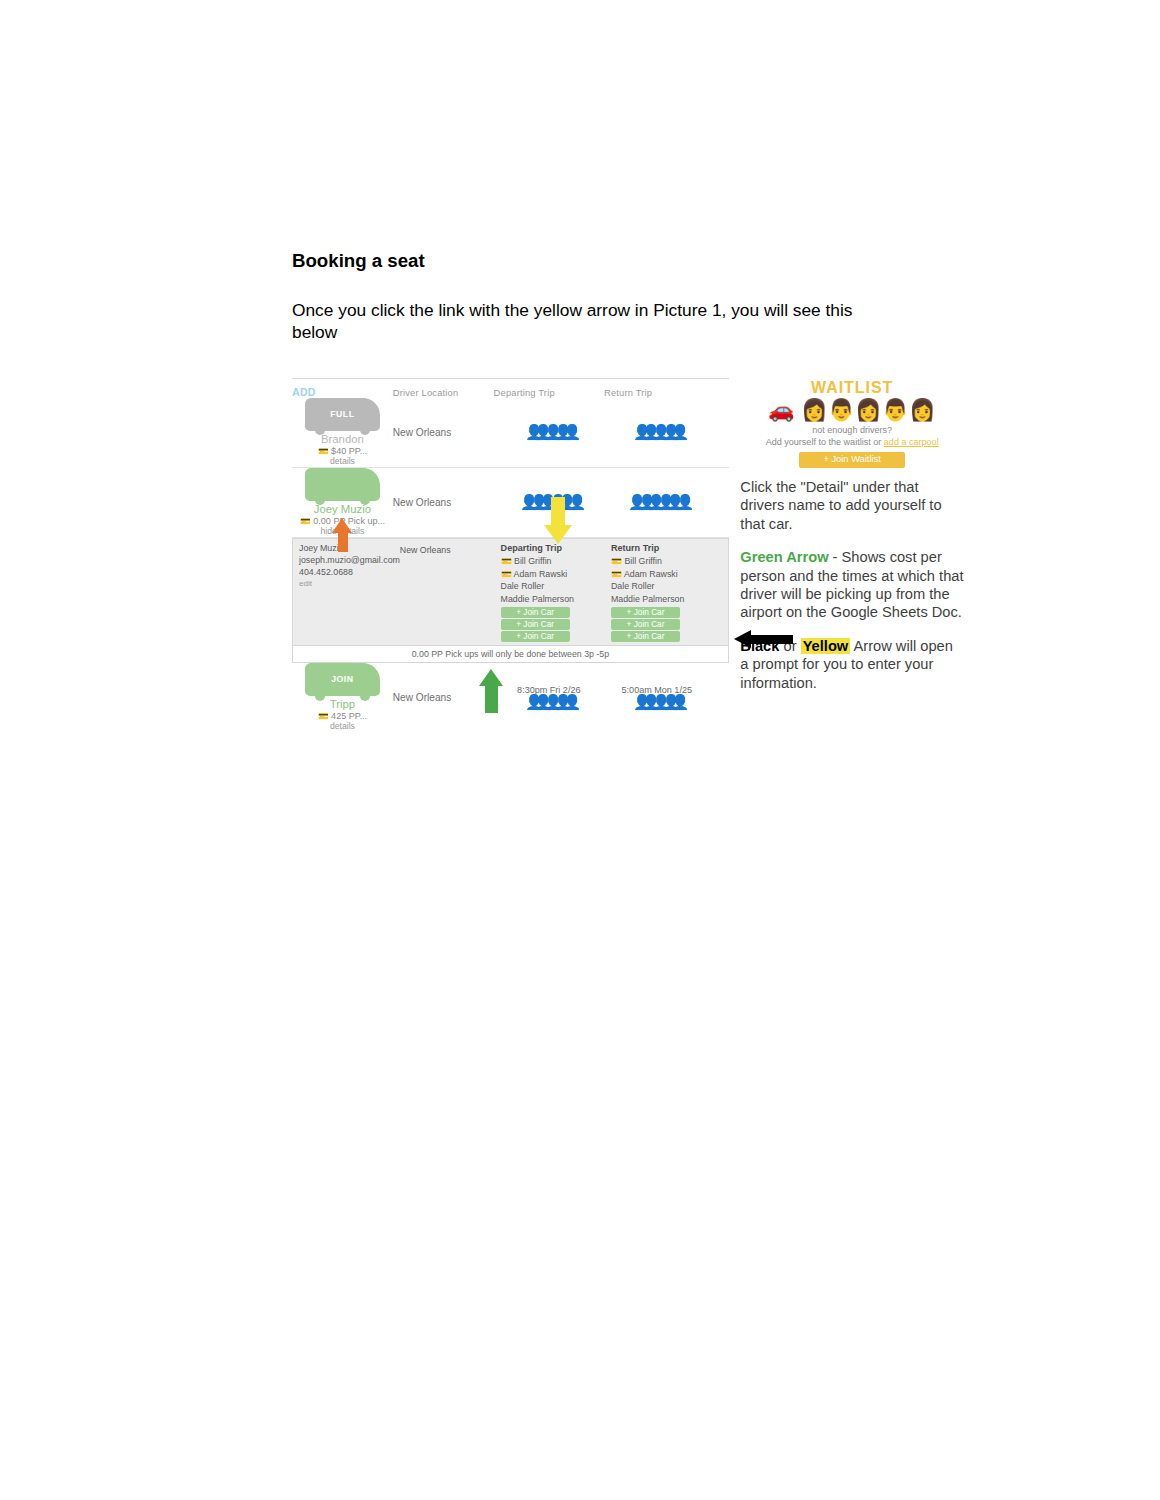Booking a seat
Once you click the link with the yellow arrow in Picture 1, you will see this below
ADD Driver Location Departing Trip Return Trip
FULL
Brandon
💳 $40 PP...
details
New Orleans
👤👤👤👤👤
👤👤👤👤👤
Joey Muzio
💳 0.00 PP Pick up...
hide details
New Orleans
👤👤👤👤👤👤
👤👤👤👤👤👤
Joey Muzio
joseph.muzio@gmail.com
404.452.0688
edit
New Orleans
Departing Trip
💳 Bill Griffin
💳 Adam Rawski
Dale Roller
Maddie Palmerson
+ Join Car + Join Car + Join Car
Return Trip
💳 Bill Griffin
💳 Adam Rawski
Dale Roller
Maddie Palmerson
+ Join Car + Join Car + Join Car
0.00 PP Pick ups will only be done between 3p -5p
JOIN
Tripp
💳 425 PP...
details
New Orleans
8:30pm Fri 2/26
👤👤👤👤👤
5:00am Mon 1/25
👤👤👤👤👤
WAITLIST
🚗 👩👨👩👨👩
not enough drivers?
Add yourself to the waitlist or add a carpool
+ Join Waitlist
Click the "Detail" under that drivers name to add yourself to that car.
Green Arrow - Shows cost per person and the times at which that driver will be picking up from the airport on the Google Sheets Doc.
Black or Yellow Arrow will open a prompt for you to enter your information.